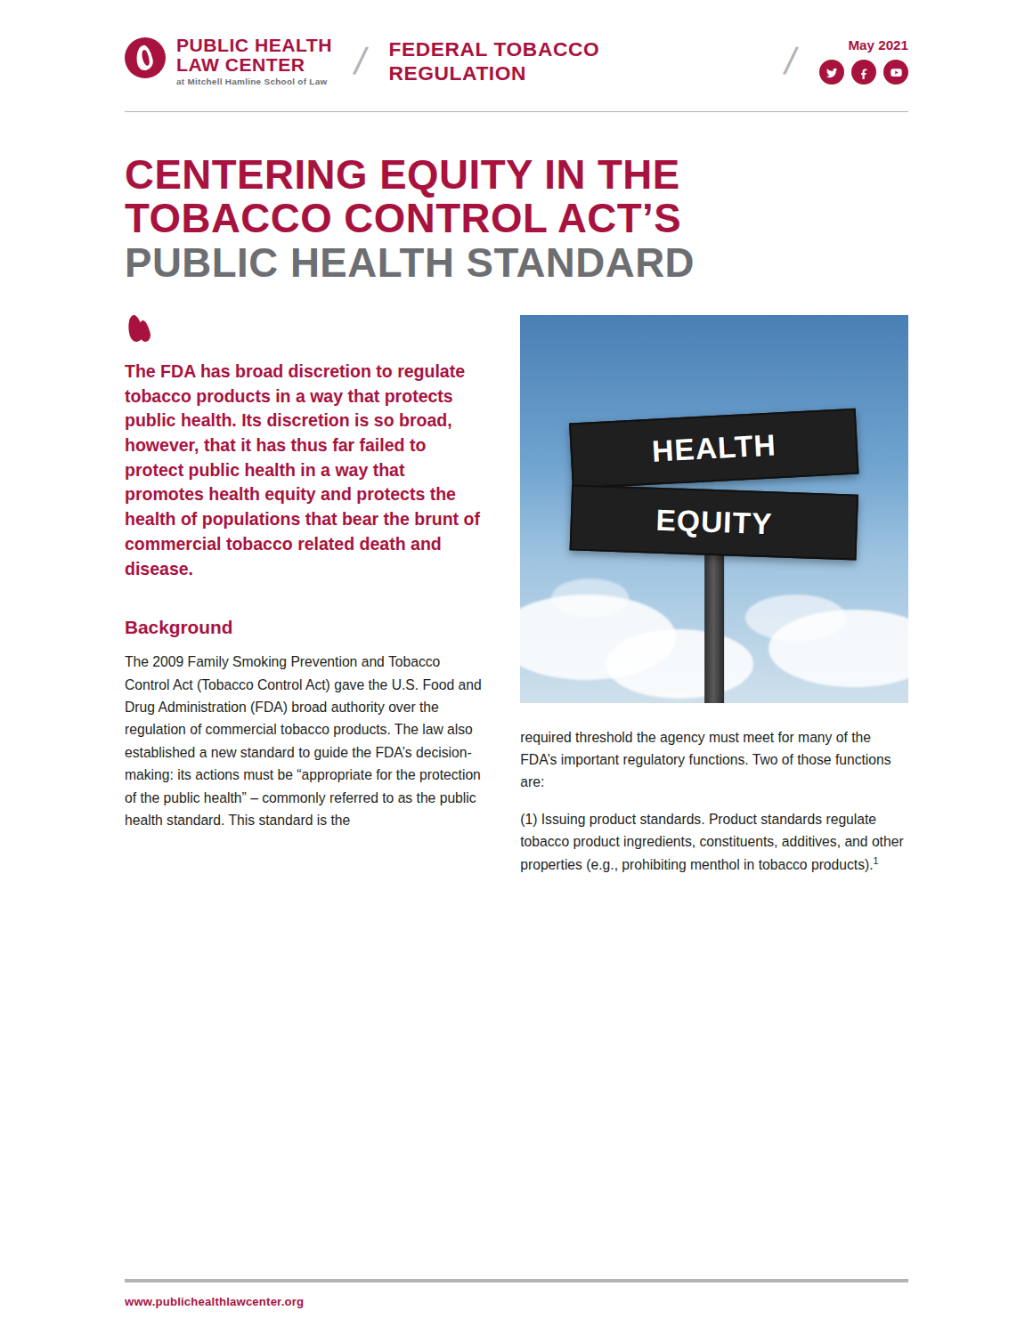PUBLIC HEALTH LAW CENTER at Mitchell Hamline School of Law
/
FEDERAL TOBACCO
REGULATION
/
May 2021
Centering Equity in the Tobacco Control Act’s Public Health Standard
The FDA has broad discretion to regulate tobacco products in a way that protects public health. Its discretion is so broad, however, that it has thus far failed to protect public health in a way that promotes health equity and protects the health of populations that bear the brunt of commercial tobacco related death and disease.
Background
The 2009 Family Smoking Prevention and Tobacco Control Act (Tobacco Control Act) gave the U.S. Food and Drug Administration (FDA) broad authority over the regulation of commercial tobacco products. The law also established a new standard to guide the FDA’s decision-making: its actions must be “appropriate for the protection of the public health” – commonly referred to as the public health standard. This standard is the
HEALTH
EQUITY
required threshold the agency must meet for many of the FDA’s important regulatory functions. Two of those functions are:
(1) Issuing product standards. Product standards regulate tobacco product ingredients, constituents, additives, and other properties (e.g., prohibiting menthol in tobacco products).1
www.publichealthlawcenter.org